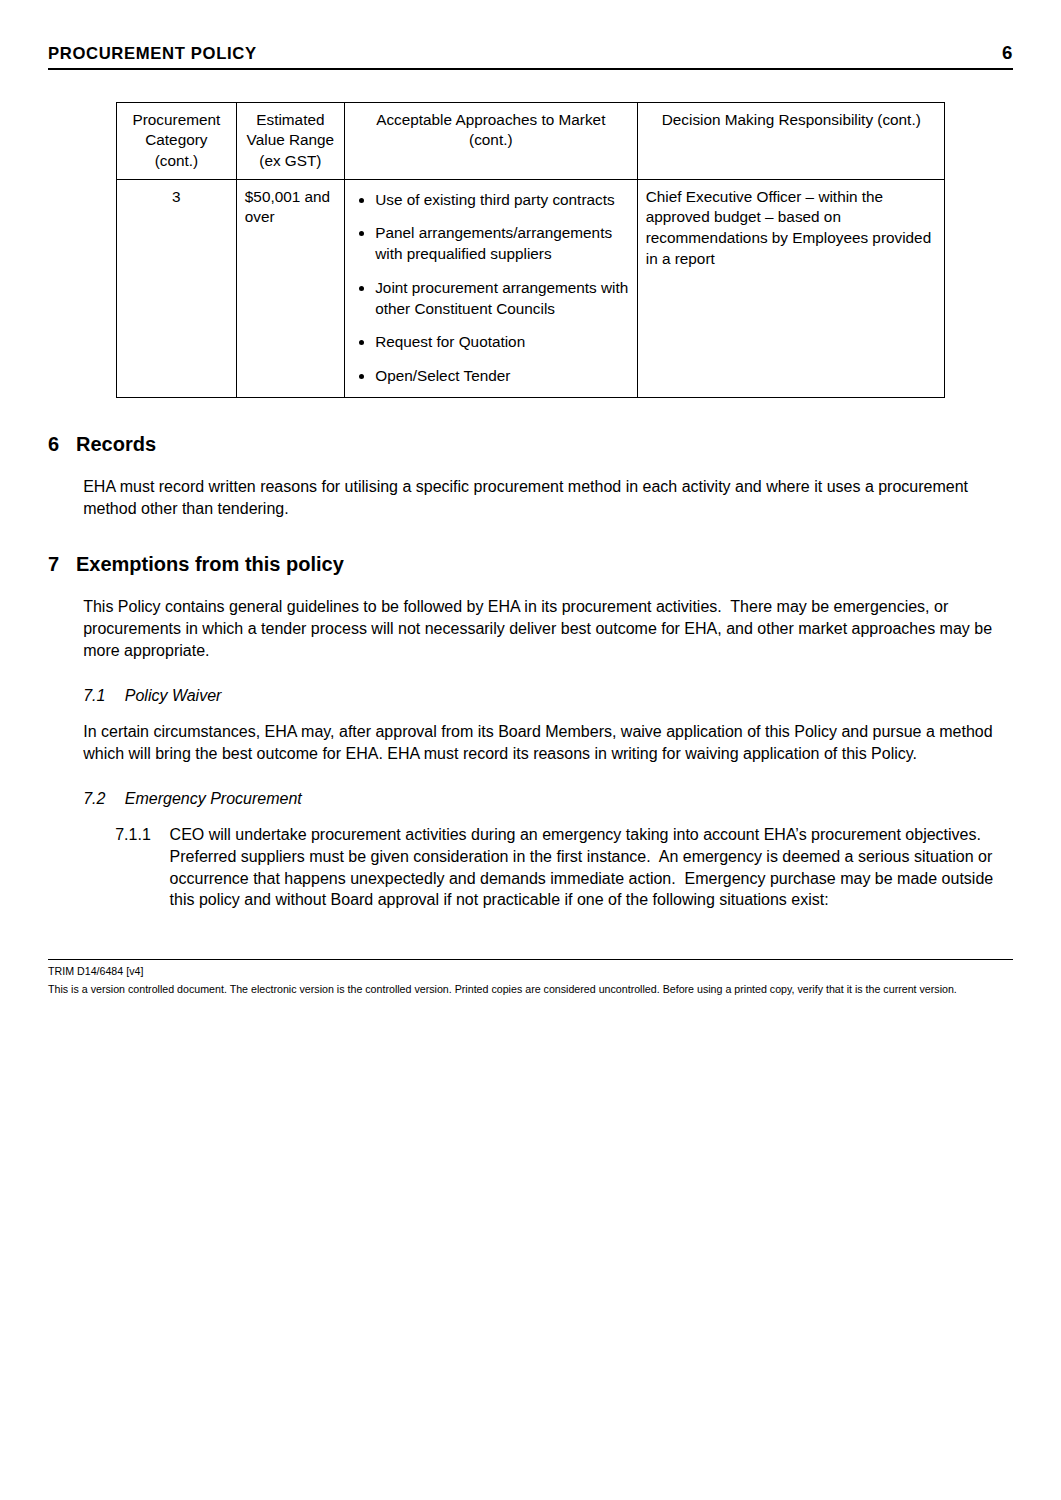PROCUREMENT POLICY 6
| Procurement Category (cont.) | Estimated Value Range (ex GST) | Acceptable Approaches to Market (cont.) | Decision Making Responsibility (cont.) |
| --- | --- | --- | --- |
| 3 | $50,001 and over | Use of existing third party contracts Panel arrangements/arrangements with prequalified suppliers Joint procurement arrangements with other Constituent Councils Request for Quotation Open/Select Tender | Chief Executive Officer – within the approved budget – based on recommendations by Employees provided in a report |
6 Records
EHA must record written reasons for utilising a specific procurement method in each activity and where it uses a procurement method other than tendering.
7 Exemptions from this policy
This Policy contains general guidelines to be followed by EHA in its procurement activities. There may be emergencies, or procurements in which a tender process will not necessarily deliver best outcome for EHA, and other market approaches may be more appropriate.
7.1 Policy Waiver
In certain circumstances, EHA may, after approval from its Board Members, waive application of this Policy and pursue a method which will bring the best outcome for EHA. EHA must record its reasons in writing for waiving application of this Policy.
7.2 Emergency Procurement
7.1.1
CEO will undertake procurement activities during an emergency taking into account EHA’s procurement objectives. Preferred suppliers must be given consideration in the first instance. An emergency is deemed a serious situation or occurrence that happens unexpectedly and demands immediate action. Emergency purchase may be made outside this policy and without Board approval if not practicable if one of the following situations exist:
TRIM D14/6484 [v4]
This is a version controlled document. The electronic version is the controlled version. Printed copies are considered uncontrolled. Before using a printed copy, verify that it is the current version.